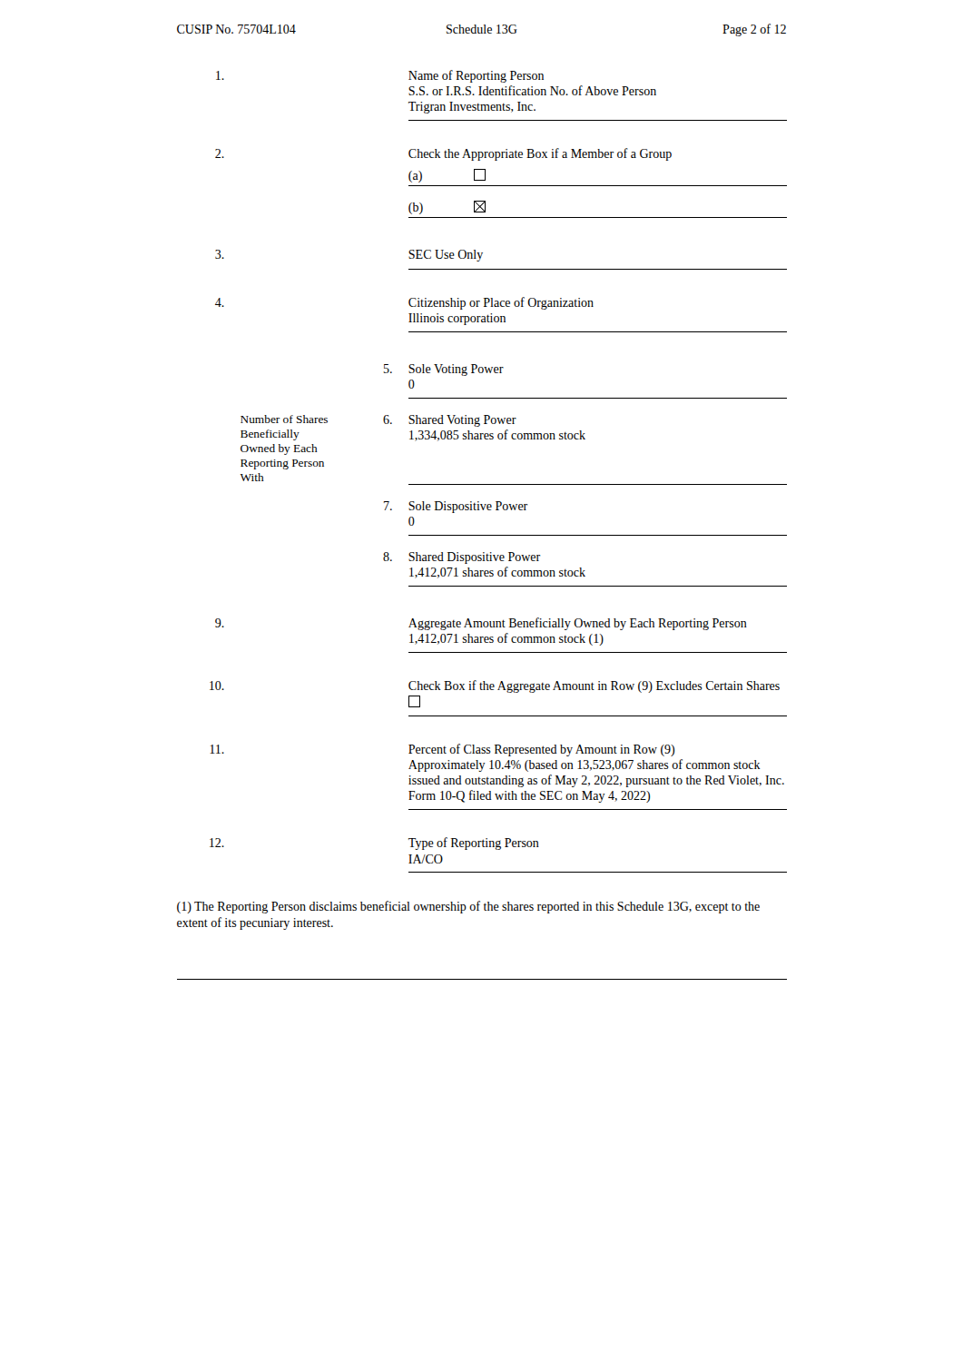CUSIP No. 75704L104
Schedule 13G
Page 2 of 12
| 1. | | | Name of Reporting Person S.S. or I.R.S. Identification No. of Above Person Trigran Investments, Inc. |
| 2. | | | Check the Appropriate Box if a Member of a Group |
| | | | (a) |
| | | | (b) |
| 3. | | | SEC Use Only |
| 4. | | | Citizenship or Place of Organization Illinois corporation |
| | | 5. | Sole Voting Power 0 |
| | Number of Shares Beneficially Owned by Each Reporting Person With | 6. | Shared Voting Power 1,334,085 shares of common stock |
| | | 7. | Sole Dispositive Power 0 |
| | | 8. | Shared Dispositive Power 1,412,071 shares of common stock |
| 9. | | | Aggregate Amount Beneficially Owned by Each Reporting Person 1,412,071 shares of common stock (1) |
| 10. | | | Check Box if the Aggregate Amount in Row (9) Excludes Certain Shares |
| 11. | | | Percent of Class Represented by Amount in Row (9) Approximately 10.4% (based on 13,523,067 shares of common stock issued and outstanding as of May 2, 2022, pursuant to the Red Violet, Inc. Form 10-Q filed with the SEC on May 4, 2022) |
| 12. | | | Type of Reporting Person IA/CO |
(1) The Reporting Person disclaims beneficial ownership of the shares reported in this Schedule 13G, except to the extent of its pecuniary interest.